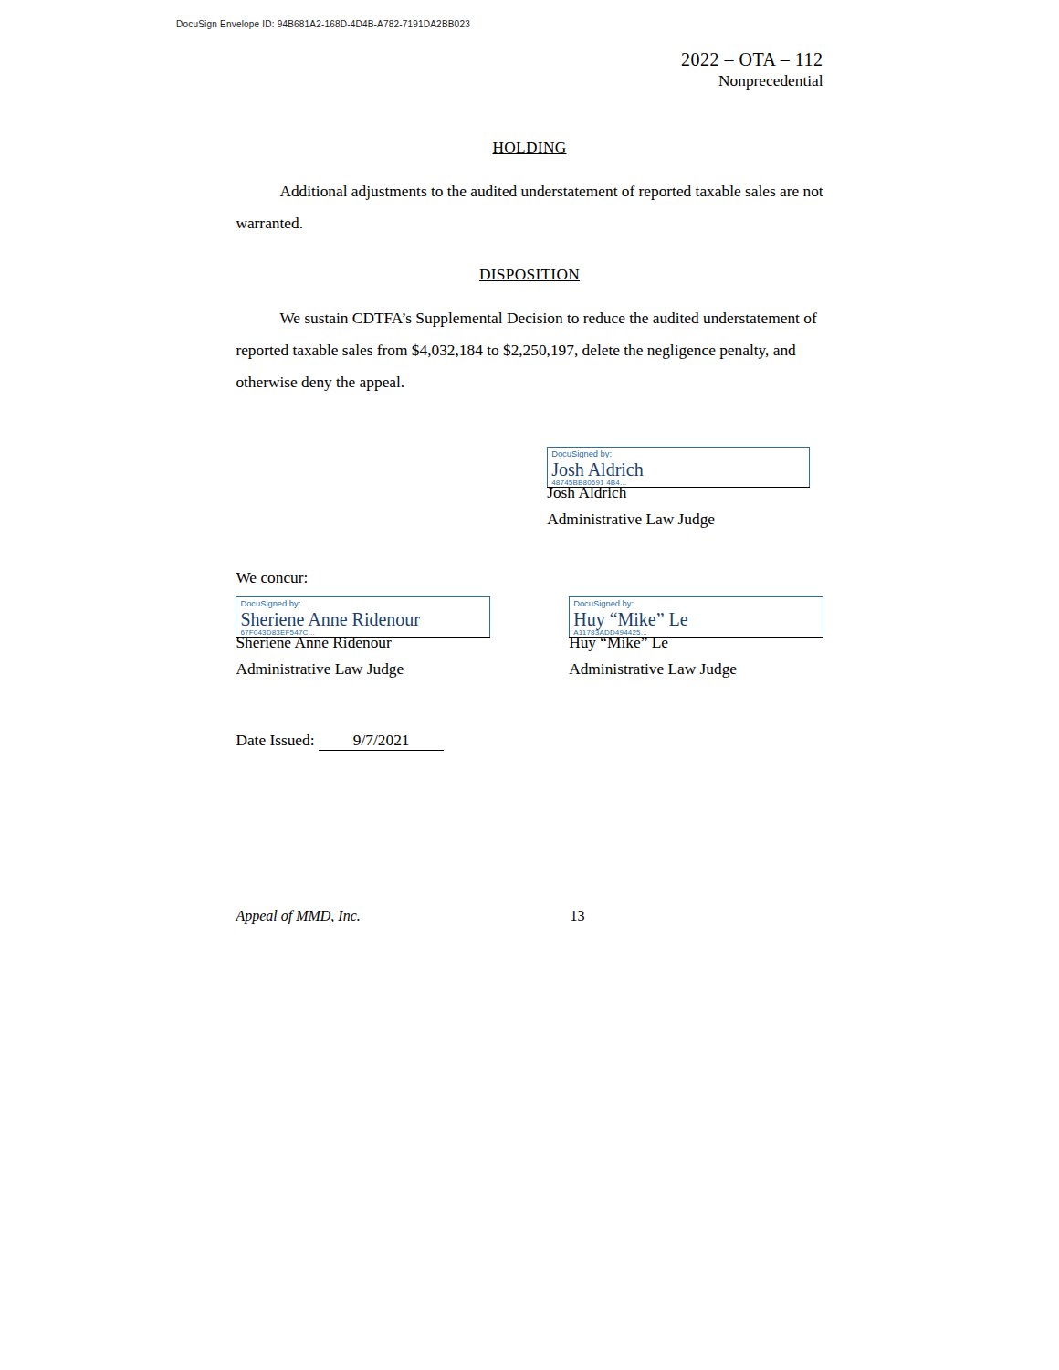DocuSign Envelope ID: 94B681A2-168D-4D4B-A782-7191DA2BB023
2022 – OTA – 112
Nonprecedential
HOLDING
Additional adjustments to the audited understatement of reported taxable sales are not warranted.
DISPOSITION
We sustain CDTFA’s Supplemental Decision to reduce the audited understatement of reported taxable sales from $4,032,184 to $2,250,197, delete the negligence penalty, and otherwise deny the appeal.
DocuSigned by:
Josh Aldrich
48745BB80691 4B4...
Josh Aldrich
Administrative Law Judge
We concur:
DocuSigned by:
Sheriene Anne Ridenour
67F043D83EF547C...
Sheriene Anne Ridenour
Administrative Law Judge
DocuSigned by:
Huy “Mike” Le
A11783ADD494425...
Huy “Mike” Le
Administrative Law Judge
Date Issued: 9/7/2021
Appeal of MMD, Inc. 13